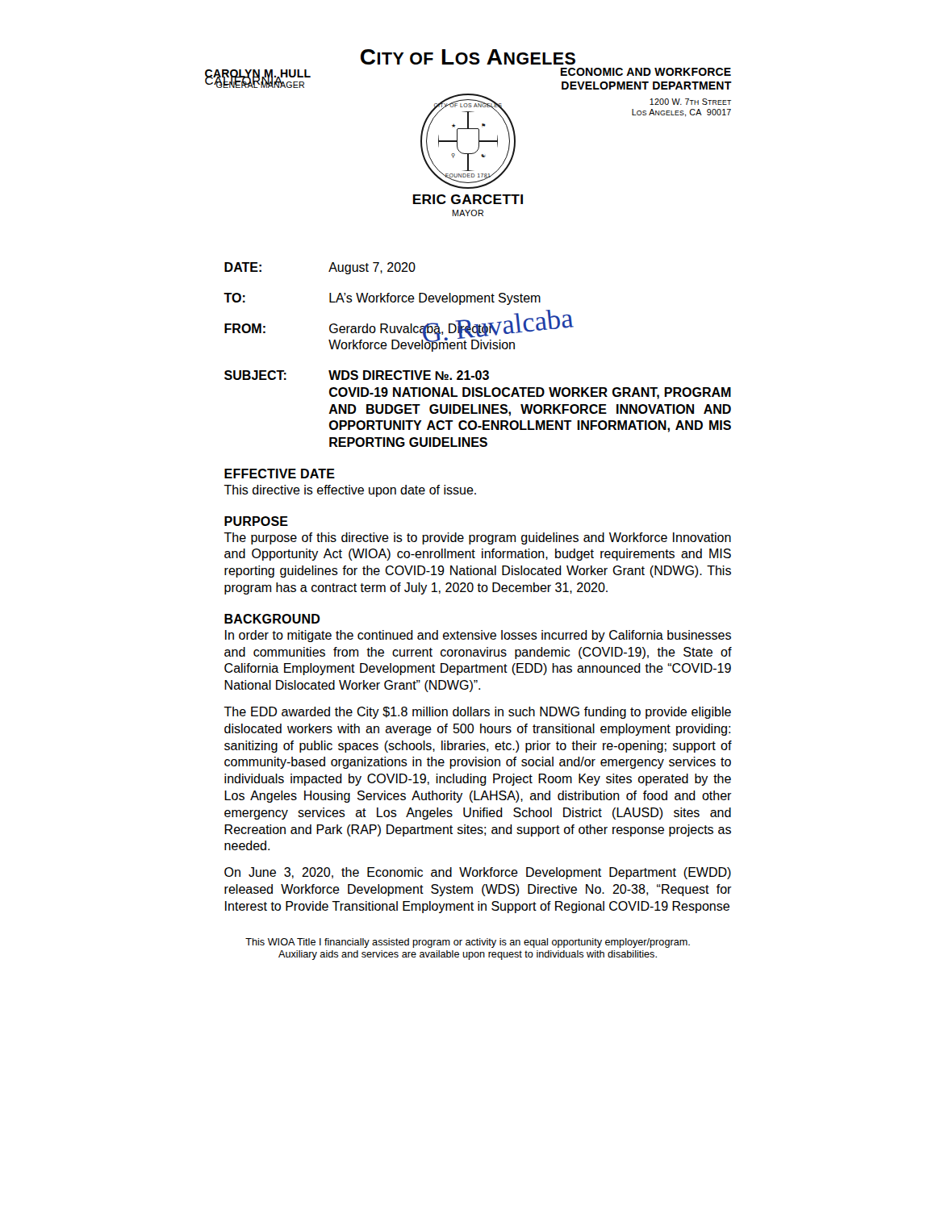CAROLYN M. HULL
GENERAL MANAGER
ECONOMIC AND WORKFORCE
DEVELOPMENT DEPARTMENT
1200 W. 7TH STREET
LOS ANGELES, CA 90017
CITY OF LOS ANGELES
CALIFORNIA
CITY OF LOS ANGELES FOUNDED 1781
★
⚑
⚲
☯
ERIC GARCETTI
MAYOR
DATE:
August 7, 2020
TO:
LA’s Workforce Development System
FROM:
Gerardo Ruvalcaba, Director
Workforce Development Division
G. Ruvalcaba
SUBJECT:
WDS DIRECTIVE №. 21-03
COVID-19 NATIONAL DISLOCATED WORKER GRANT, PROGRAM AND BUDGET GUIDELINES, WORKFORCE INNOVATION AND OPPORTUNITY ACT CO-ENROLLMENT INFORMATION, AND MIS REPORTING GUIDELINES
EFFECTIVE DATE
This directive is effective upon date of issue.
PURPOSE
The purpose of this directive is to provide program guidelines and Workforce Innovation and Opportunity Act (WIOA) co-enrollment information, budget requirements and MIS reporting guidelines for the COVID-19 National Dislocated Worker Grant (NDWG). This program has a contract term of July 1, 2020 to December 31, 2020.
BACKGROUND
In order to mitigate the continued and extensive losses incurred by California businesses and communities from the current coronavirus pandemic (COVID-19), the State of California Employment Development Department (EDD) has announced the “COVID-19 National Dislocated Worker Grant” (NDWG)”.
The EDD awarded the City $1.8 million dollars in such NDWG funding to provide eligible dislocated workers with an average of 500 hours of transitional employment providing: sanitizing of public spaces (schools, libraries, etc.) prior to their re-opening; support of community-based organizations in the provision of social and/or emergency services to individuals impacted by COVID-19, including Project Room Key sites operated by the Los Angeles Housing Services Authority (LAHSA), and distribution of food and other emergency services at Los Angeles Unified School District (LAUSD) sites and Recreation and Park (RAP) Department sites; and support of other response projects as needed.
On June 3, 2020, the Economic and Workforce Development Department (EWDD) released Workforce Development System (WDS) Directive No. 20-38, “Request for Interest to Provide Transitional Employment in Support of Regional COVID-19 Response
This WIOA Title I financially assisted program or activity is an equal opportunity employer/program.
Auxiliary aids and services are available upon request to individuals with disabilities.